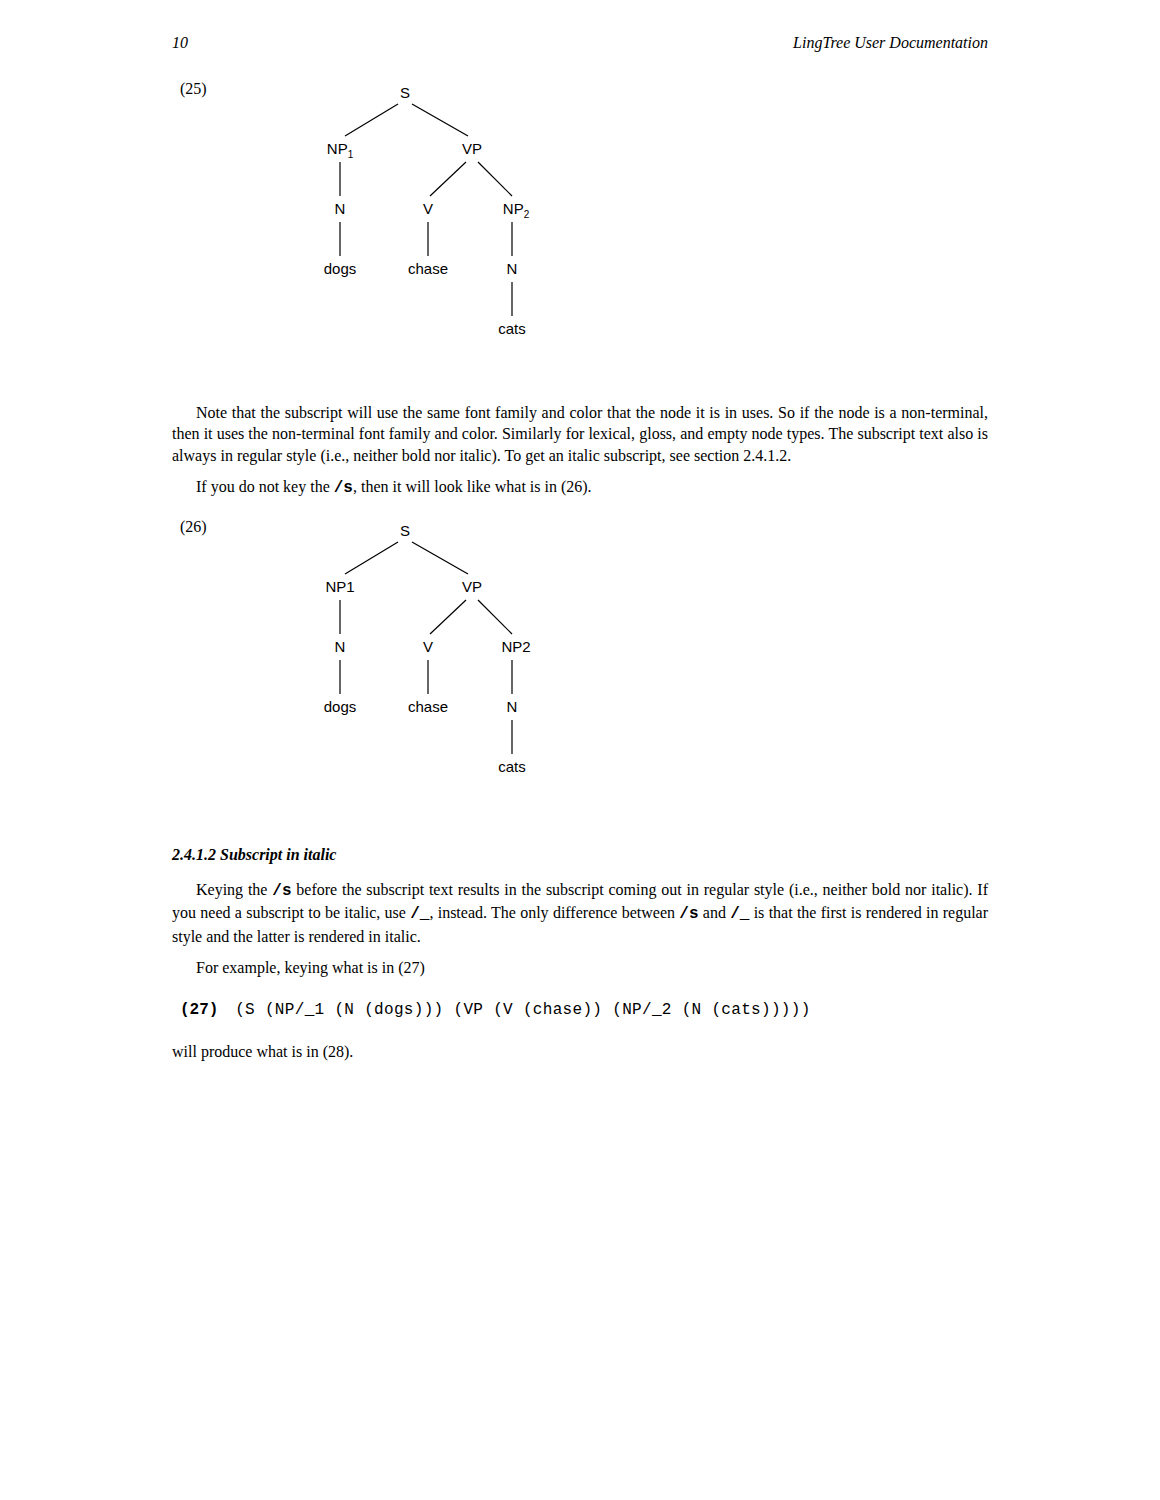10 LingTree User Documentation
(25) S NP1 VP N V NP2 dogs chase N cats
Note that the subscript will use the same font family and color that the node it is in uses. So if the node is a non-terminal, then it uses the non-terminal font family and color. Similarly for lexical, gloss, and empty node types. The subscript text also is always in regular style (i.e., neither bold nor italic). To get an italic subscript, see section 2.4.1.2.
If you do not key the /s, then it will look like what is in (26).
(26) S NP1 VP N V NP2 dogs chase N cats
2.4.1.2 Subscript in italic
Keying the /s before the subscript text results in the subscript coming out in regular style (i.e., neither bold nor italic). If you need a subscript to be italic, use /_, instead. The only difference between /s and /_ is that the first is rendered in regular style and the latter is rendered in italic.
For example, keying what is in (27)
(27) (S (NP/_1 (N (dogs))) (VP (V (chase)) (NP/_2 (N (cats)))))
will produce what is in (28).